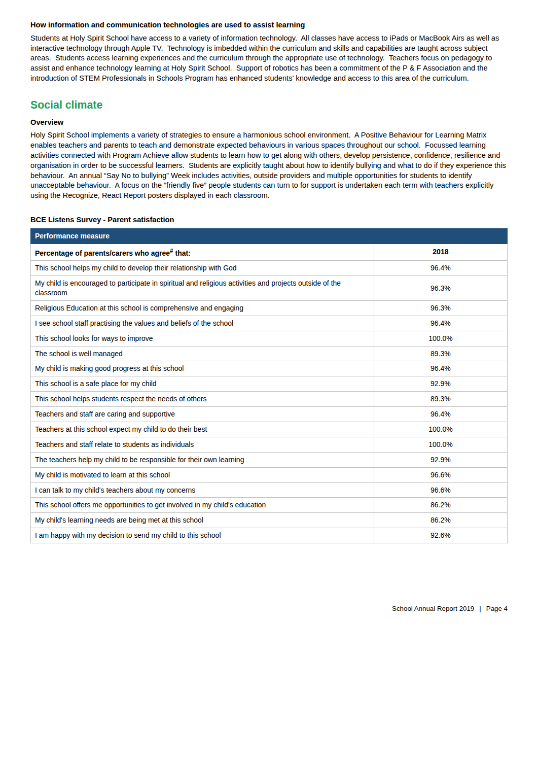How information and communication technologies are used to assist learning
Students at Holy Spirit School have access to a variety of information technology. All classes have access to iPads or MacBook Airs as well as interactive technology through Apple TV. Technology is imbedded within the curriculum and skills and capabilities are taught across subject areas. Students access learning experiences and the curriculum through the appropriate use of technology. Teachers focus on pedagogy to assist and enhance technology learning at Holy Spirit School. Support of robotics has been a commitment of the P & F Association and the introduction of STEM Professionals in Schools Program has enhanced students' knowledge and access to this area of the curriculum.
Social climate
Overview
Holy Spirit School implements a variety of strategies to ensure a harmonious school environment. A Positive Behaviour for Learning Matrix enables teachers and parents to teach and demonstrate expected behaviours in various spaces throughout our school. Focussed learning activities connected with Program Achieve allow students to learn how to get along with others, develop persistence, confidence, resilience and organisation in order to be successful learners. Students are explicitly taught about how to identify bullying and what to do if they experience this behaviour. An annual “Say No to bullying” Week includes activities, outside providers and multiple opportunities for students to identify unacceptable behaviour. A focus on the “friendly five” people students can turn to for support is undertaken each term with teachers explicitly using the Recognize, React Report posters displayed in each classroom.
BCE Listens Survey - Parent satisfaction
| Performance measure |
| --- |
| Percentage of parents/carers who agree # that: | 2018 |
| This school helps my child to develop their relationship with God | 96.4% |
| My child is encouraged to participate in spiritual and religious activities and projects outside of the classroom | 96.3% |
| Religious Education at this school is comprehensive and engaging | 96.3% |
| I see school staff practising the values and beliefs of the school | 96.4% |
| This school looks for ways to improve | 100.0% |
| The school is well managed | 89.3% |
| My child is making good progress at this school | 96.4% |
| This school is a safe place for my child | 92.9% |
| This school helps students respect the needs of others | 89.3% |
| Teachers and staff are caring and supportive | 96.4% |
| Teachers at this school expect my child to do their best | 100.0% |
| Teachers and staff relate to students as individuals | 100.0% |
| The teachers help my child to be responsible for their own learning | 92.9% |
| My child is motivated to learn at this school | 96.6% |
| I can talk to my child's teachers about my concerns | 96.6% |
| This school offers me opportunities to get involved in my child's education | 86.2% |
| My child's learning needs are being met at this school | 86.2% |
| I am happy with my decision to send my child to this school | 92.6% |
School Annual Report 2019|Page 4